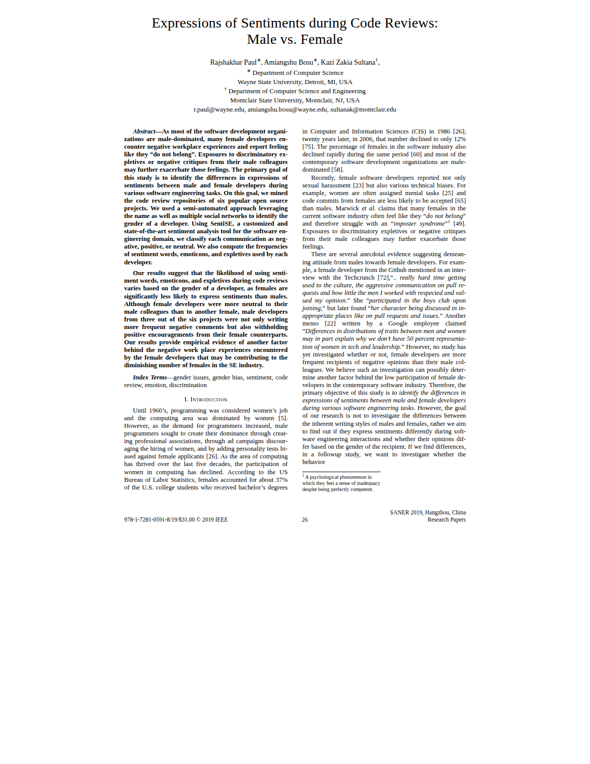Expressions of Sentiments during Code Reviews:
Male vs. Female
Rajshakhar Paul∗, Amiangshu Bosu∗, Kazi Zakia Sultana†,
∗ Department of Computer Science
Wayne State University, Detroit, MI, USA
† Department of Computer Science and Engineering
Montclair State University, Montclair, NJ, USA
r.paul@wayne.edu, amiangshu.bosu@wayne.edu, sultanak@montclair.edu
Abstract—As most of the software development organizations are male-dominated, many female developers encounter negative workplace experiences and report feeling like they “do not belong”. Exposures to discriminatory expletives or negative critiques from their male colleagues may further exacerbate those feelings. The primary goal of this study is to identify the differences in expressions of sentiments between male and female developers during various software engineering tasks. On this goal, we mined the code review repositories of six popular open source projects. We used a semi-automated approach leveraging the name as well as multiple social networks to identify the gender of a developer. Using SentiSE, a customized and state-of-the-art sentiment analysis tool for the software engineering domain, we classify each communication as negative, positive, or neutral. We also compute the frequencies of sentiment words, emoticons, and expletives used by each developer.
Our results suggest that the likelihood of using sentiment words, emoticons, and expletives during code reviews varies based on the gender of a developer, as females are significantly less likely to express sentiments than males. Although female developers were more neutral to their male colleagues than to another female, male developers from three out of the six projects were not only writing more frequent negative comments but also withholding positive encouragements from their female counterparts. Our results provide empirical evidence of another factor behind the negative work place experiences encountered by the female developers that may be contributing to the diminishing number of females in the SE industry.
Index Terms—gender issues, gender bias, sentiment, code review, emotion, discrimination
I. Introduction
Until 1960’s, programming was considered women’s job and the computing area was dominated by women [5]. However, as the demand for programmers increased, male programmers sought to create their dominance through creating professional associations, through ad campaigns discouraging the hiring of women, and by adding personality tests biased against female applicants [26]. As the area of computing has thrived over the last five decades, the participation of women in computing has declined. According to the US Bureau of Labor Statistics, females accounted for about 37% of the U.S. college students who received bachelor’s degrees in Computer and Information Sciences (CIS) in 1986 [26]; twenty years later, in 2006, that number declined to only 12% [75]. The percentage of females in the software industry also declined rapidly during the same period [60] and most of the contemporary software development organizations are male-dominated [58].
Recently, female software developers reported not only sexual harassment [23] but also various technical biases. For example, women are often assigned menial tasks [25] and code commits from females are less likely to be accepted [65] than males. Marwick et al. claims that many females in the current software industry often feel like they “do not belong” and therefore struggle with an “imposter syndrome”1 [49]. Exposures to discriminatory expletives or negative critiques from their male colleagues may further exacerbate those feelings.
There are several anecdotal evidence suggesting demeaning attitude from males towards female developers. For example, a female developer from the Github mentioned in an interview with the Techcrunch [72],“.. really hard time getting used to the culture, the aggressive communication on pull requests and how little the men I worked with respected and valued my opinion.” She “participated in the boys club upon joining,” but later found “her character being discussed in inappropriate places like on pull requests and issues.” Another memo [22] written by a Google employee claimed “Differences in distributions of traits between men and women may in part explain why we don’t have 50 percent representation of women in tech and leadership.” However, no study has yet investigated whether or not, female developers are more frequent recipients of negative opinions than their male colleagues. We believe such an investigation can possibly determine another factor behind the low participation of female developers in the contemporary software industry. Therefore, the primary objective of this study is to identify the differences in expressions of sentiments between male and female developers during various software engineering tasks. However, the goal of our research is not to investigate the differences between the inherent writing styles of males and females, rather we aim to find out if they express sentiments differently during software engineering interactions and whether their opinions differ based on the gender of the recipient. If we find differences, in a followup study, we want to investigate whether the behavior
1 A psychological phenomenon in which they feel a sense of inadequacy despite being perfectly competent.
978-1-7281-0591-8/19/$31.00 © 2019 IEEE
26
SANER 2019, Hangzhou, China
Research Papers